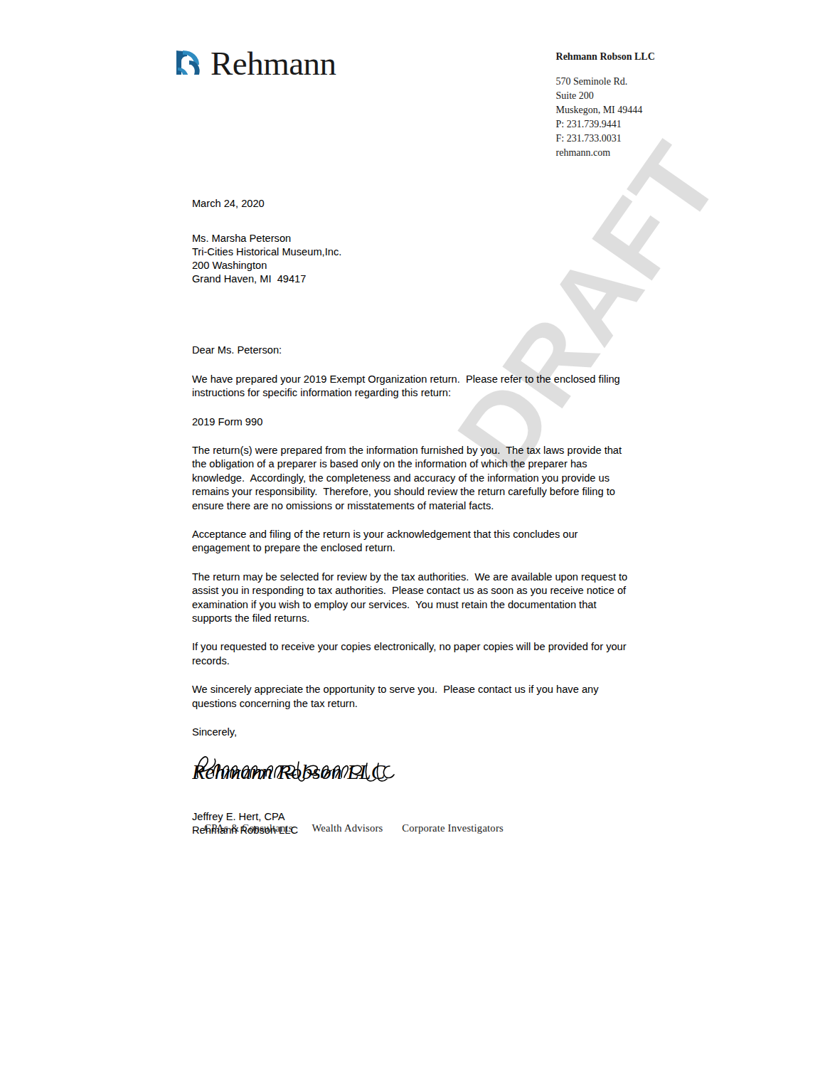Rehmann
Rehmann Robson LLC
570 Seminole Rd.
Suite 200
Muskegon, MI 49444
P: 231.739.9441
F: 231.733.0031
rehmann.com
DRAFT
March 24, 2020
Ms. Marsha Peterson
Tri-Cities Historical Museum,Inc.
200 Washington
Grand Haven, MI 49417
Dear Ms. Peterson:
We have prepared your 2019 Exempt Organization return. Please refer to the enclosed filing instructions for specific information regarding this return:
2019 Form 990
The return(s) were prepared from the information furnished by you. The tax laws provide that the obligation of a preparer is based only on the information of which the preparer has knowledge. Accordingly, the completeness and accuracy of the information you provide us remains your responsibility. Therefore, you should review the return carefully before filing to ensure there are no omissions or misstatements of material facts.
Acceptance and filing of the return is your acknowledgement that this concludes our engagement to prepare the enclosed return.
The return may be selected for review by the tax authorities. We are available upon request to assist you in responding to tax authorities. Please contact us as soon as you receive notice of examination if you wish to employ our services. You must retain the documentation that supports the filed returns.
If you requested to receive your copies electronically, no paper copies will be provided for your records.
We sincerely appreciate the opportunity to serve you. Please contact us if you have any questions concerning the tax return.
Sincerely,
Rehmann Robson LLC
Jeffrey E. Hert, CPA
Rehmann Robson LLC
CPAs & Consultants Wealth Advisors Corporate Investigators